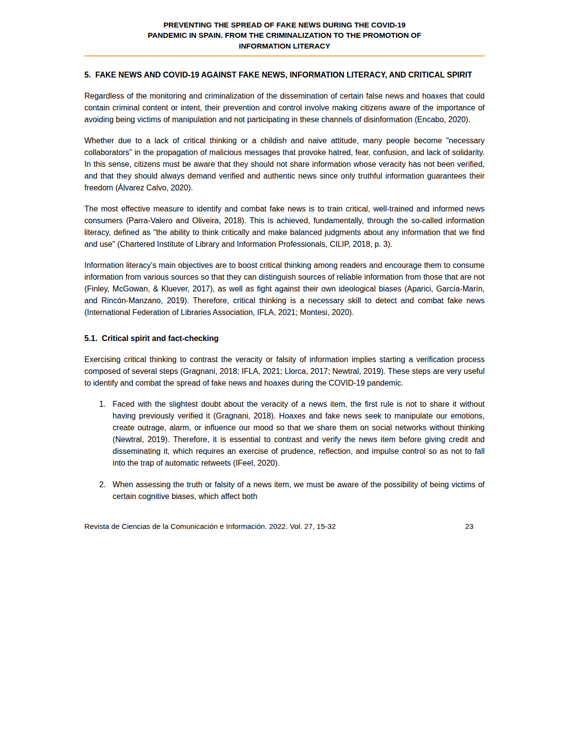PREVENTING THE SPREAD OF FAKE NEWS DURING THE COVID-19
PANDEMIC IN SPAIN. FROM THE CRIMINALIZATION TO THE PROMOTION OF
INFORMATION LITERACY
5. FAKE NEWS AND COVID-19 AGAINST FAKE NEWS, INFORMATION LITERACY, AND CRITICAL SPIRIT
Regardless of the monitoring and criminalization of the dissemination of certain false news and hoaxes that could contain criminal content or intent, their prevention and control involve making citizens aware of the importance of avoiding being victims of manipulation and not participating in these channels of disinformation (Encabo, 2020).
Whether due to a lack of critical thinking or a childish and naive attitude, many people become "necessary collaborators" in the propagation of malicious messages that provoke hatred, fear, confusion, and lack of solidarity. In this sense, citizens must be aware that they should not share information whose veracity has not been verified, and that they should always demand verified and authentic news since only truthful information guarantees their freedom (Álvarez Calvo, 2020).
The most effective measure to identify and combat fake news is to train critical, well-trained and informed news consumers (Parra-Valero and Oliveira, 2018). This is achieved, fundamentally, through the so-called information literacy, defined as "the ability to think critically and make balanced judgments about any information that we find and use" (Chartered Institute of Library and Information Professionals, CILIP, 2018, p. 3).
Information literacy's main objectives are to boost critical thinking among readers and encourage them to consume information from various sources so that they can distinguish sources of reliable information from those that are not (Finley, McGowan, & Kluever, 2017), as well as fight against their own ideological biases (Aparici, García-Marín, and Rincón-Manzano, 2019). Therefore, critical thinking is a necessary skill to detect and combat fake news (International Federation of Libraries Association, IFLA, 2021; Montesi, 2020).
5.1. Critical spirit and fact-checking
Exercising critical thinking to contrast the veracity or falsity of information implies starting a verification process composed of several steps (Gragnani, 2018; IFLA, 2021; Llorca, 2017; Newtral, 2019). These steps are very useful to identify and combat the spread of fake news and hoaxes during the COVID-19 pandemic.
Faced with the slightest doubt about the veracity of a news item, the first rule is not to share it without having previously verified it (Gragnani, 2018). Hoaxes and fake news seek to manipulate our emotions, create outrage, alarm, or influence our mood so that we share them on social networks without thinking (Newtral, 2019). Therefore, it is essential to contrast and verify the news item before giving credit and disseminating it, which requires an exercise of prudence, reflection, and impulse control so as not to fall into the trap of automatic retweets (IFeel, 2020).
When assessing the truth or falsity of a news item, we must be aware of the possibility of being victims of certain cognitive biases, which affect both
Revista de Ciencias de la Comunicación e Información. 2022. Vol. 27, 15-32 23